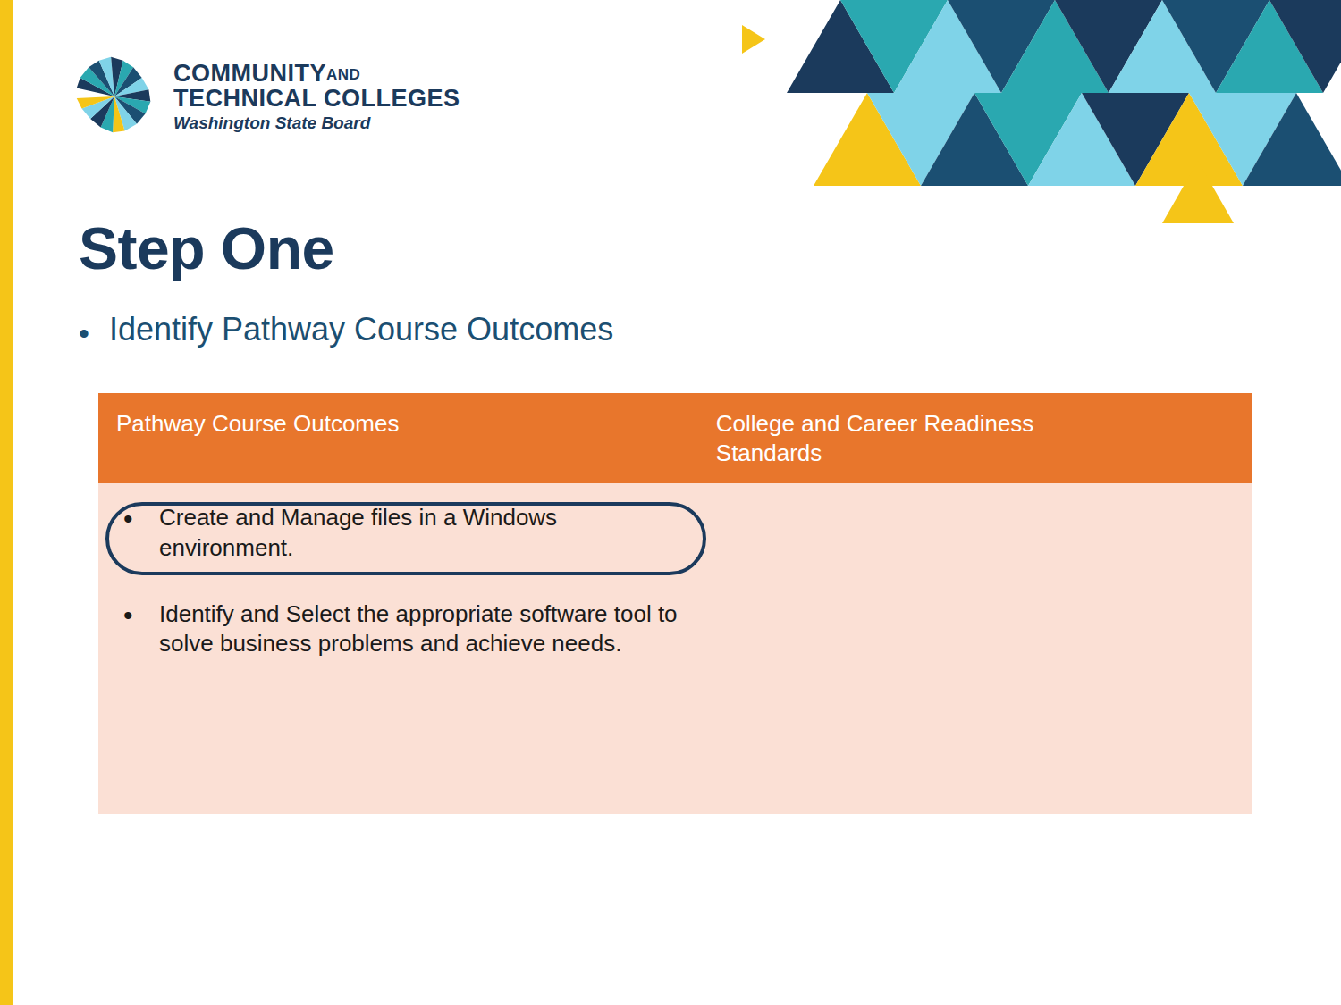COMMUNITYAND
TECHNICAL COLLEGES
Washington State Board
Step One
• Identify Pathway Course Outcomes
| Pathway Course Outcomes | College and Career Readiness Standards |
| --- | --- |
| Create and Manage files in a Windows environment. Identify and Select the appropriate software tool to solve business problems and achieve needs. | |